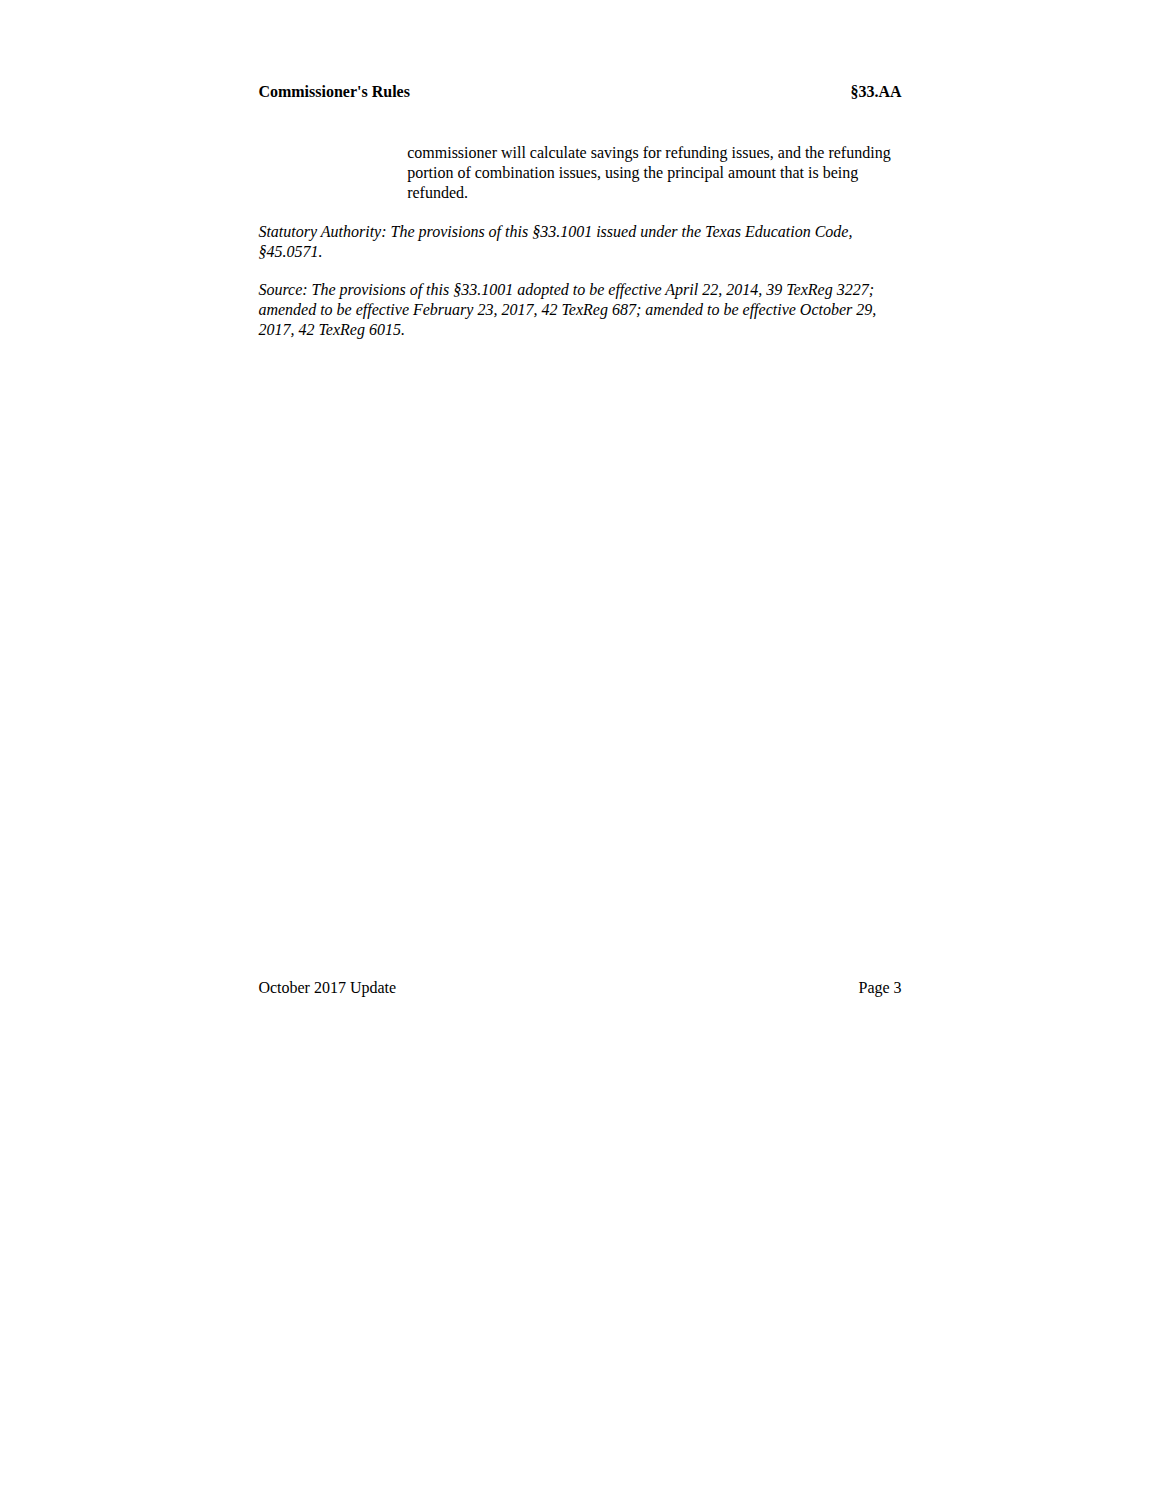Commissioner's Rules
§33.AA
commissioner will calculate savings for refunding issues, and the refunding portion of combination issues, using the principal amount that is being refunded.
Statutory Authority: The provisions of this §33.1001 issued under the Texas Education Code, §45.0571.
Source: The provisions of this §33.1001 adopted to be effective April 22, 2014, 39 TexReg 3227; amended to be effective February 23, 2017, 42 TexReg 687; amended to be effective October 29, 2017, 42 TexReg 6015.
October 2017 Update
Page 3